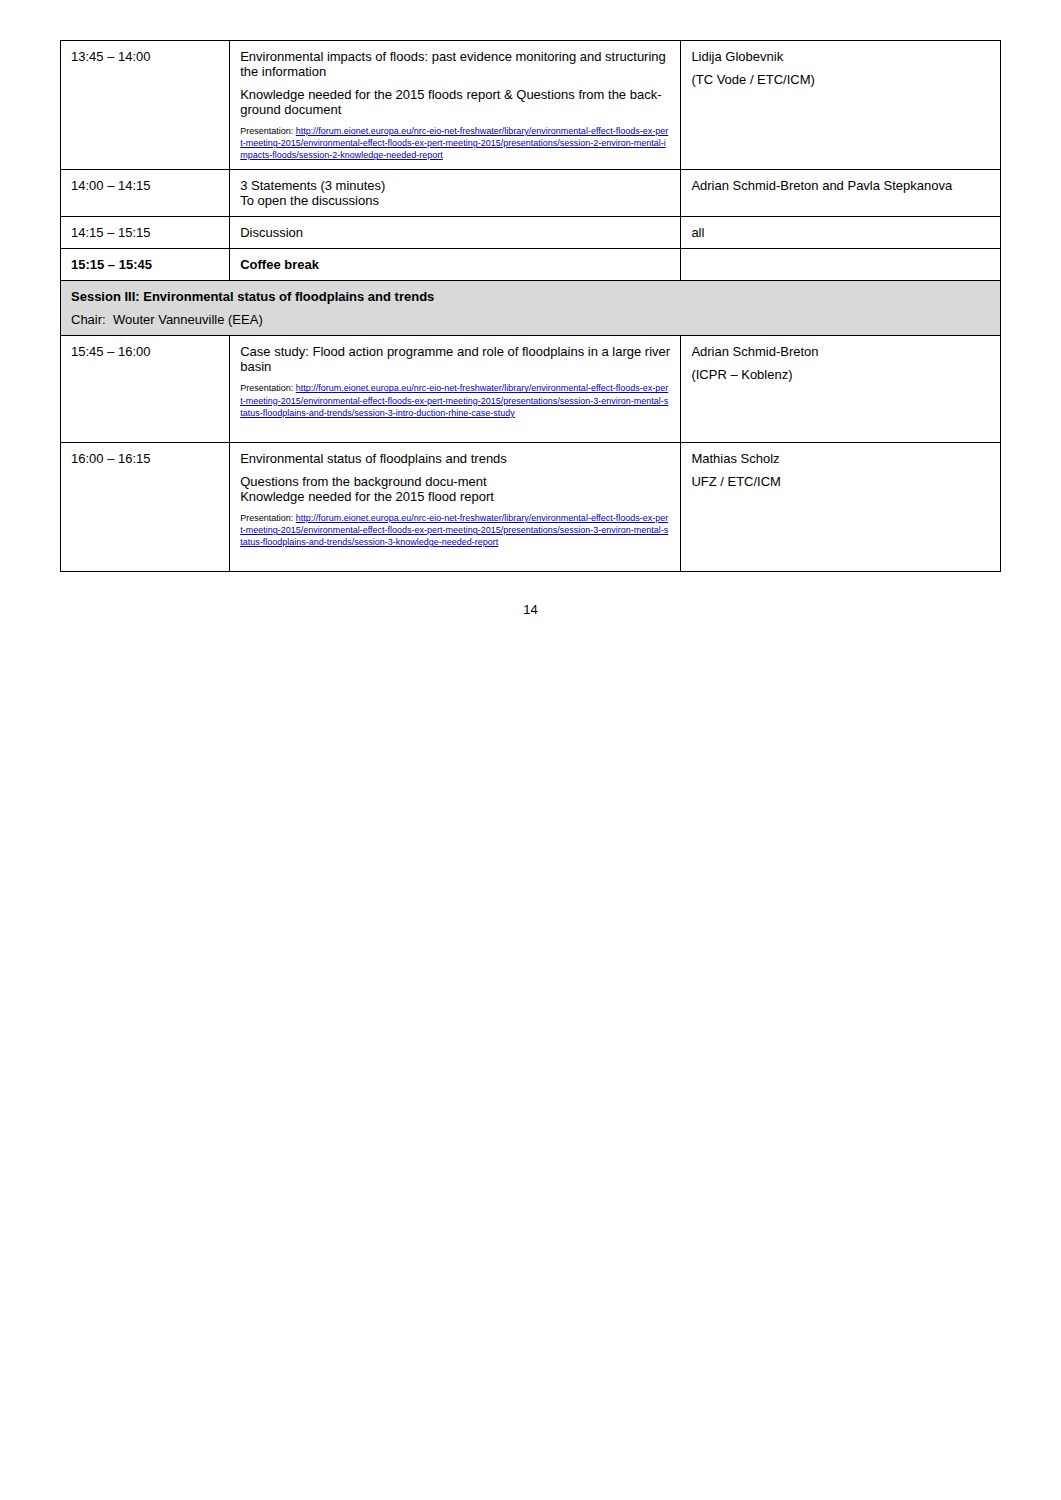| 13:45 – 14:00 | Environmental impacts of floods: past evidence monitoring and structuring the information Knowledge needed for the 2015 floods report & Questions from the back-ground document Presentation: http://forum.eionet.europa.eu/nrc-eio-net-freshwater/library/environmental-effect-floods-ex-pert-meeting-2015/environmental-effect-floods-ex-pert-meeting-2015/presentations/session-2-environ-mental-impacts-floods/session-2-knowledge-needed-report | Lidija Globevnik (TC Vode / ETC/ICM) |
| 14:00 – 14:15 | 3 Statements (3 minutes) To open the discussions | Adrian Schmid-Breton and Pavla Stepkanova |
| 14:15 – 15:15 | Discussion | all |
| 15:15 – 15:45 | Coffee break | |
| Session III: Environmental status of floodplains and trends Chair: Wouter Vanneuville (EEA) |
| 15:45 – 16:00 | Case study: Flood action programme and role of floodplains in a large river basin Presentation: http://forum.eionet.europa.eu/nrc-eio-net-freshwater/library/environmental-effect-floods-ex-pert-meeting-2015/environmental-effect-floods-ex-pert-meeting-2015/presentations/session-3-environ-mental-status-floodplains-and-trends/session-3-intro-duction-rhine-case-study | Adrian Schmid-Breton (ICPR – Koblenz) |
| 16:00 – 16:15 | Environmental status of floodplains and trends Questions from the background docu-ment Knowledge needed for the 2015 flood report Presentation: http://forum.eionet.europa.eu/nrc-eio-net-freshwater/library/environmental-effect-floods-ex-pert-meeting-2015/environmental-effect-floods-ex-pert-meeting-2015/presentations/session-3-environ-mental-status-floodplains-and-trends/session-3-knowledge-needed-report | Mathias Scholz UFZ / ETC/ICM |
14